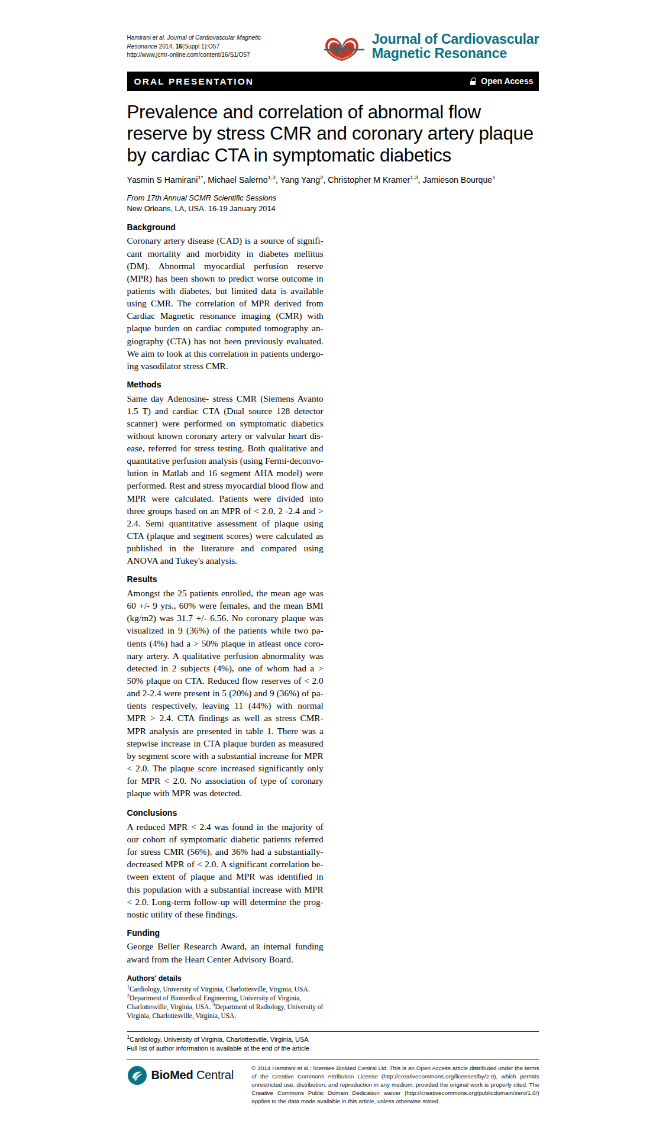Hamirani et al. Journal of Cardiovascular Magnetic
Resonance 2014, 16(Suppl 1):O57
http://www.jcmr-online.com/content/16/S1/O57
Journal of Cardiovascular Magnetic Resonance
ORAL PRESENTATION
Open Access
Prevalence and correlation of abnormal flow reserve by stress CMR and coronary artery plaque by cardiac CTA in symptomatic diabetics
Yasmin S Hamirani1*, Michael Salerno1,3, Yang Yang2, Christopher M Kramer1,3, Jamieson Bourque1
From 17th Annual SCMR Scientific Sessions
New Orleans, LA, USA. 16-19 January 2014
Background
Coronary artery disease (CAD) is a source of significant mortality and morbidity in diabetes mellitus (DM). Abnormal myocardial perfusion reserve (MPR) has been shown to predict worse outcome in patients with diabetes, but limited data is available using CMR. The correlation of MPR derived from Cardiac Magnetic resonance imaging (CMR) with plaque burden on cardiac computed tomography angiography (CTA) has not been previously evaluated. We aim to look at this correlation in patients undergoing vasodilator stress CMR.
Methods
Same day Adenosine- stress CMR (Siemens Avanto 1.5 T) and cardiac CTA (Dual source 128 detector scanner) were performed on symptomatic diabetics without known coronary artery or valvular heart disease, referred for stress testing. Both qualitative and quantitative perfusion analysis (using Fermi-deconvolution in Matlab and 16 segment AHA model) were performed. Rest and stress myocardial blood flow and MPR were calculated. Patients were divided into three groups based on an MPR of < 2.0, 2 -2.4 and > 2.4. Semi quantitative assessment of plaque using CTA (plaque and segment scores) were calculated as published in the literature and compared using ANOVA and Tukey's analysis.
Results
Amongst the 25 patients enrolled, the mean age was 60 +/- 9 yrs., 60% were females, and the mean BMI (kg/m2) was 31.7 +/- 6.56. No coronary plaque was visualized in 9 (36%) of the patients while two patients (4%) had a > 50% plaque in atleast once coronary artery. A qualitative perfusion abnormality was detected in 2 subjects (4%), one of whom had a > 50% plaque on CTA. Reduced flow reserves of < 2.0 and 2-2.4 were present in 5 (20%) and 9 (36%) of patients respectively, leaving 11 (44%) with normal MPR > 2.4. CTA findings as well as stress CMR-MPR analysis are presented in table 1. There was a stepwise increase in CTA plaque burden as measured by segment score with a substantial increase for MPR < 2.0. The plaque score increased significantly only for MPR < 2.0. No association of type of coronary plaque with MPR was detected.
Conclusions
A reduced MPR < 2.4 was found in the majority of our cohort of symptomatic diabetic patients referred for stress CMR (56%), and 36% had a substantially-decreased MPR of < 2.0. A significant correlation between extent of plaque and MPR was identified in this population with a substantial increase with MPR < 2.0. Long-term follow-up will determine the prognostic utility of these findings.
Funding
George Beller Research Award, an internal funding award from the Heart Center Advisory Board.
Authors' details
1Cardiology, University of Virginia, Charlottesville, Virginia, USA. 2Department of Biomedical Engineering, University of Virginia, Charlottesville, Virginia, USA. 3Department of Radiology, University of Virginia, Charlottesville, Virginia, USA.
1Cardiology, University of Virginia, Charlottesville, Virginia, USA
Full list of author information is available at the end of the article
BioMed Central
© 2014 Hamirani et al.; licensee BioMed Central Ltd. This is an Open Access article distributed under the terms of the Creative Commons Attribution License (http://creativecommons.org/licenses/by/2.0), which permits unrestricted use, distribution, and reproduction in any medium, provided the original work is properly cited. The Creative Commons Public Domain Dedication waiver (http://creativecommons.org/publicdomain/zero/1.0/) applies to the data made available in this article, unless otherwise stated.